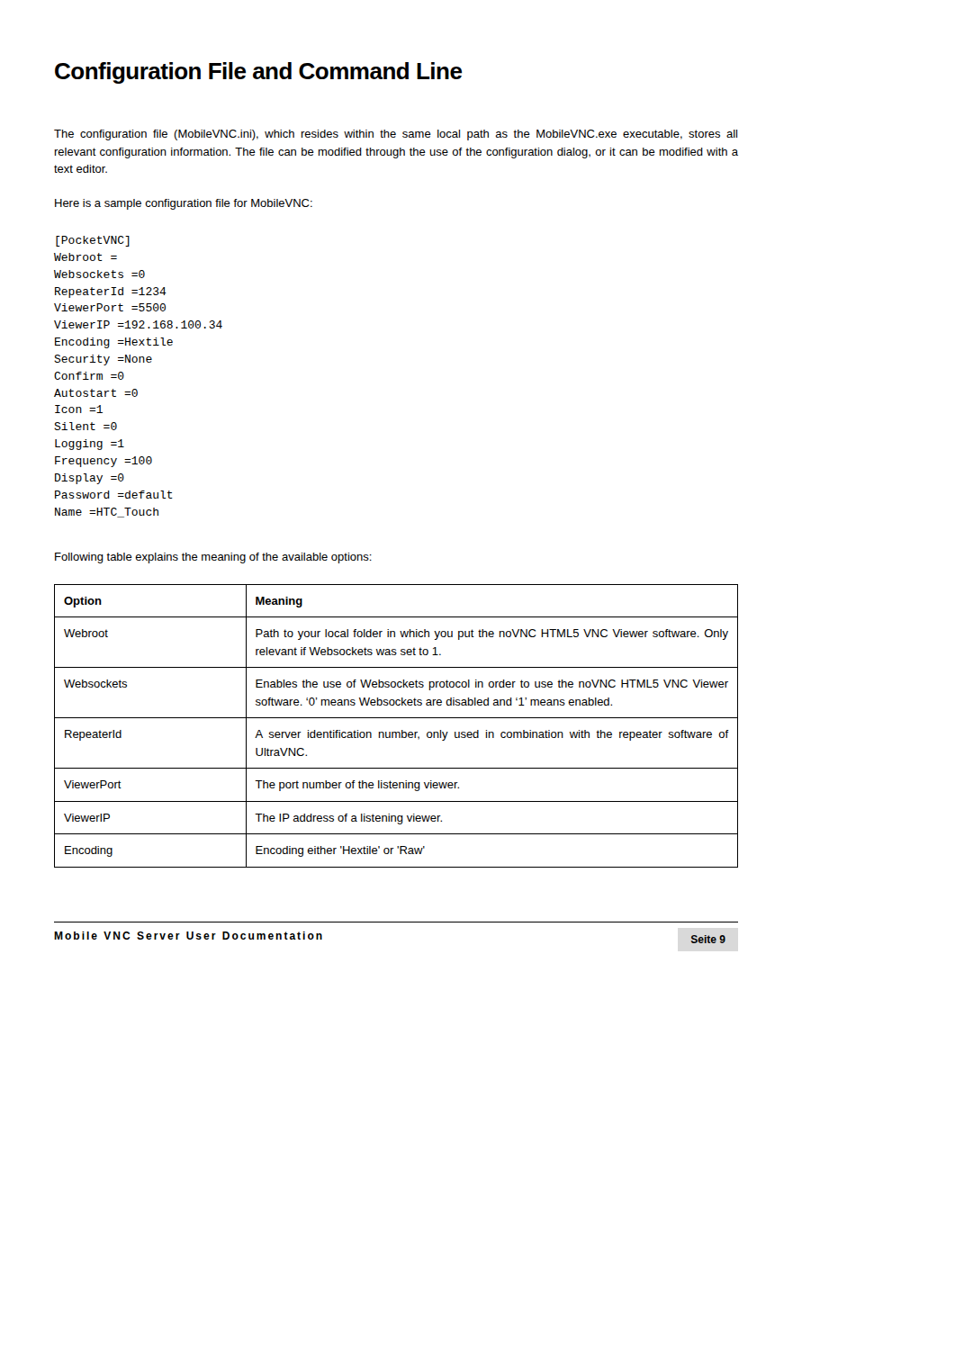Configuration File and Command Line
The configuration file (MobileVNC.ini), which resides within the same local path as the MobileVNC.exe executable, stores all relevant configuration information. The file can be modified through the use of the configuration dialog, or it can be modified with a text editor.
Here is a sample configuration file for MobileVNC:
[PocketVNC]
Webroot =
Websockets =0
RepeaterId =1234
ViewerPort =5500
ViewerIP =192.168.100.34
Encoding =Hextile
Security =None
Confirm =0
Autostart =0
Icon =1
Silent =0
Logging =1
Frequency =100
Display =0
Password =default
Name =HTC_Touch
Following table explains the meaning of the available options:
| Option | Meaning |
| --- | --- |
| Webroot | Path to your local folder in which you put the noVNC HTML5 VNC Viewer software. Only relevant if Websockets was set to 1. |
| Websockets | Enables the use of Websockets protocol in order to use the noVNC HTML5 VNC Viewer software. ‘0’ means Websockets are disabled and ‘1’ means enabled. |
| RepeaterId | A server identification number, only used in combination with the repeater software of UltraVNC. |
| ViewerPort | The port number of the listening viewer. |
| ViewerIP | The IP address of a listening viewer. |
| Encoding | Encoding either 'Hextile' or 'Raw' |
Seite 9 Mobile VNC Server User Documentation